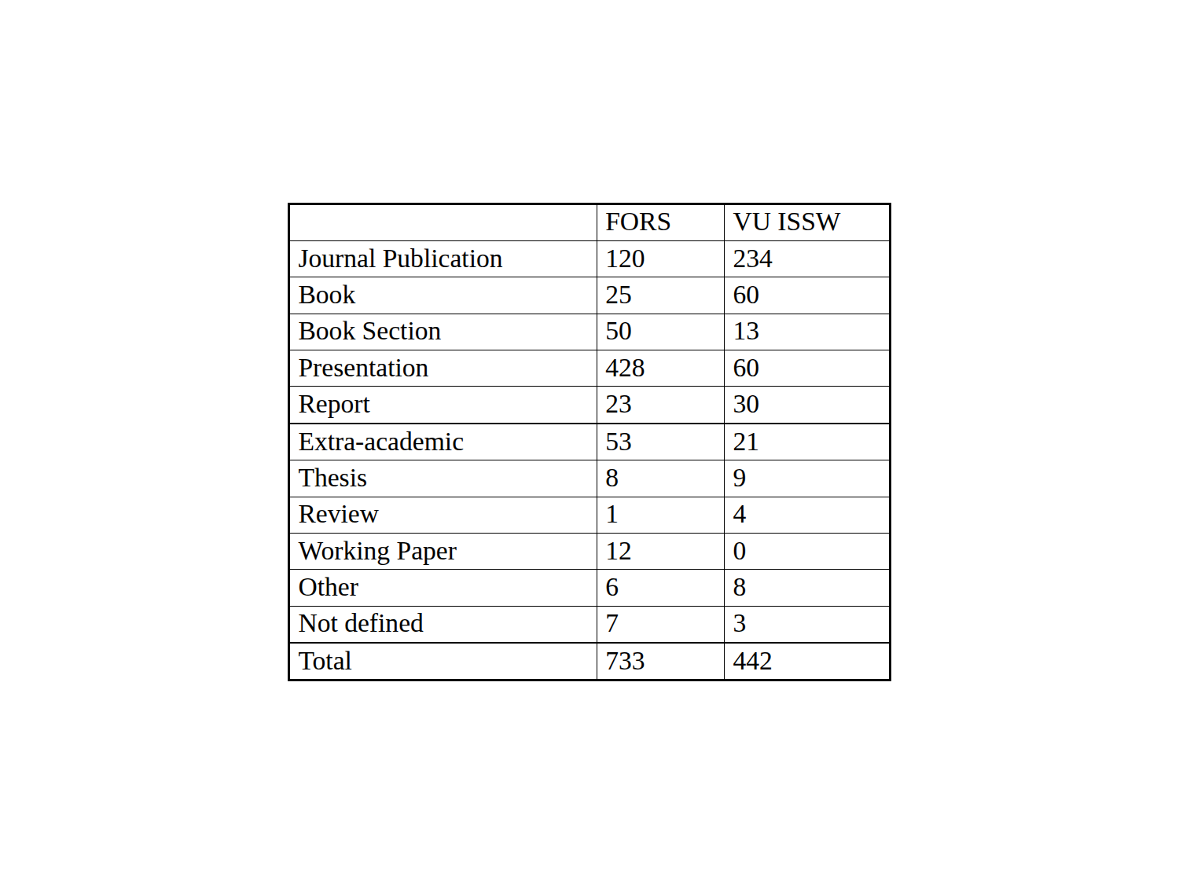| | FORS | VU ISSW |
| --- | --- | --- |
| Journal Publication | 120 | 234 |
| Book | 25 | 60 |
| Book Section | 50 | 13 |
| Presentation | 428 | 60 |
| Report | 23 | 30 |
| Extra-academic | 53 | 21 |
| Thesis | 8 | 9 |
| Review | 1 | 4 |
| Working Paper | 12 | 0 |
| Other | 6 | 8 |
| Not defined | 7 | 3 |
| Total | 733 | 442 |